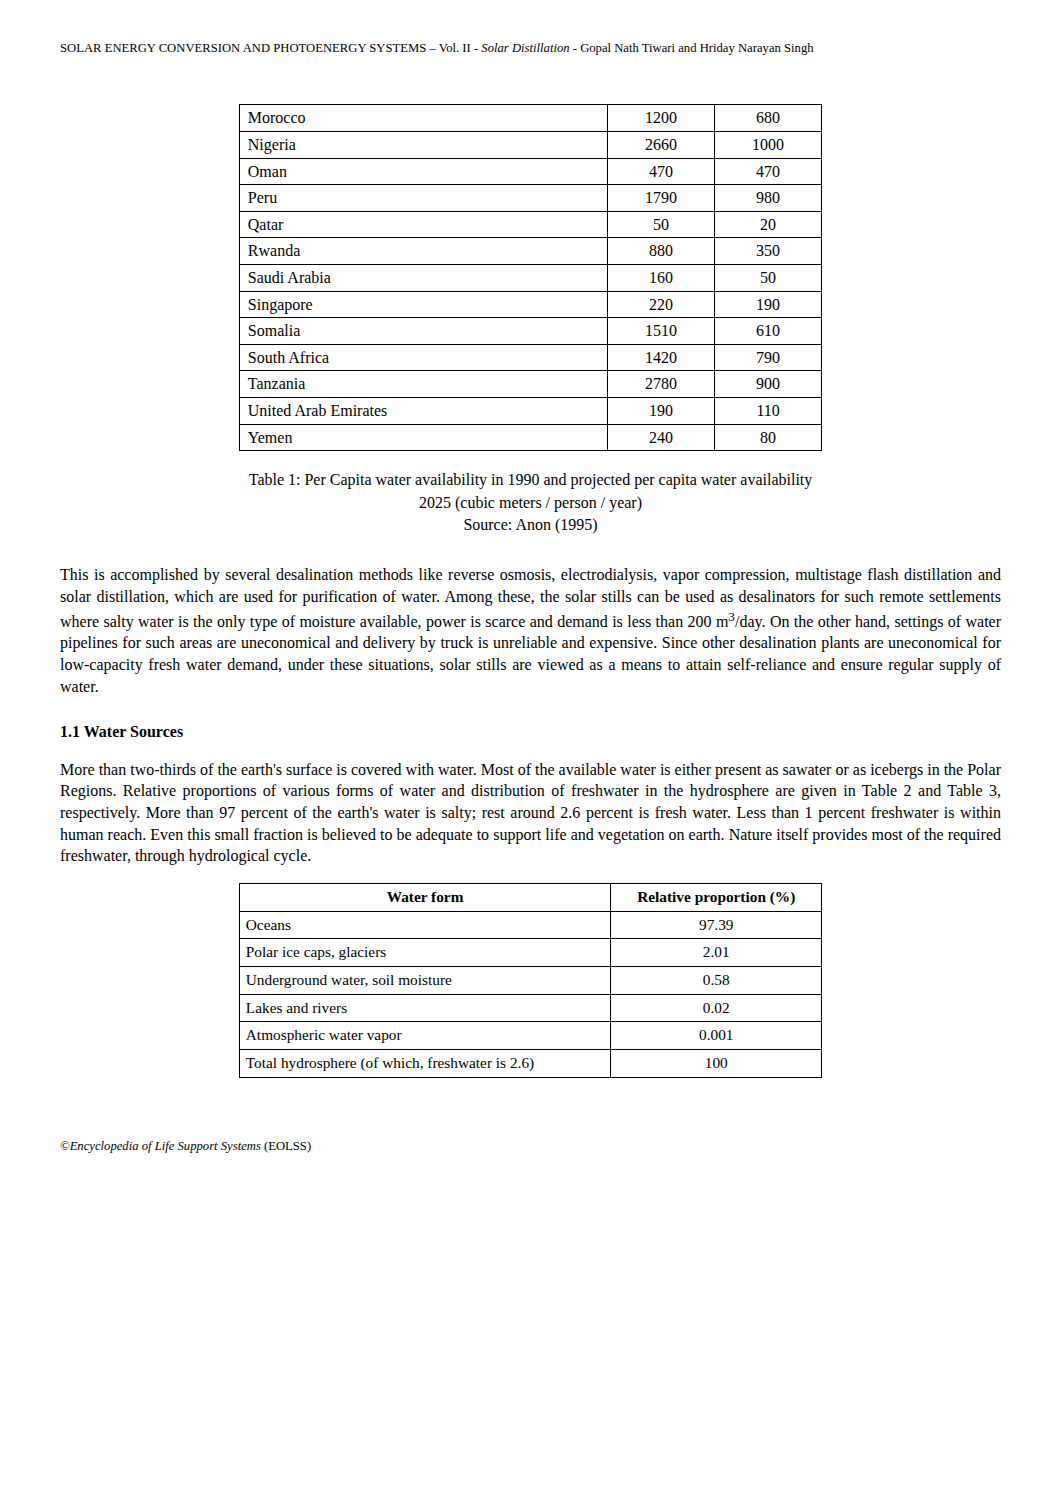SOLAR ENERGY CONVERSION AND PHOTOENERGY SYSTEMS – Vol. II - Solar Distillation - Gopal Nath Tiwari and Hriday Narayan Singh
| Morocco | 1200 | 680 |
| Nigeria | 2660 | 1000 |
| Oman | 470 | 470 |
| Peru | 1790 | 980 |
| Qatar | 50 | 20 |
| Rwanda | 880 | 350 |
| Saudi Arabia | 160 | 50 |
| Singapore | 220 | 190 |
| Somalia | 1510 | 610 |
| South Africa | 1420 | 790 |
| Tanzania | 2780 | 900 |
| United Arab Emirates | 190 | 110 |
| Yemen | 240 | 80 |
Table 1: Per Capita water availability in 1990 and projected per capita water availability
2025 (cubic meters / person / year)
Source: Anon (1995)
This is accomplished by several desalination methods like reverse osmosis, electrodialysis, vapor compression, multistage flash distillation and solar distillation, which are used for purification of water. Among these, the solar stills can be used as desalinators for such remote settlements where salty water is the only type of moisture available, power is scarce and demand is less than 200 m3/day. On the other hand, settings of water pipelines for such areas are uneconomical and delivery by truck is unreliable and expensive. Since other desalination plants are uneconomical for low-capacity fresh water demand, under these situations, solar stills are viewed as a means to attain self-reliance and ensure regular supply of water.
1.1 Water Sources
More than two-thirds of the earth's surface is covered with water. Most of the available water is either present as sawater or as icebergs in the Polar Regions. Relative proportions of various forms of water and distribution of freshwater in the hydrosphere are given in Table 2 and Table 3, respectively. More than 97 percent of the earth's water is salty; rest around 2.6 percent is fresh water. Less than 1 percent freshwater is within human reach. Even this small fraction is believed to be adequate to support life and vegetation on earth. Nature itself provides most of the required freshwater, through hydrological cycle.
| Water form | Relative proportion (%) |
| --- | --- |
| Oceans | 97.39 |
| Polar ice caps, glaciers | 2.01 |
| Underground water, soil moisture | 0.58 |
| Lakes and rivers | 0.02 |
| Atmospheric water vapor | 0.001 |
| Total hydrosphere (of which, freshwater is 2.6) | 100 |
©Encyclopedia of Life Support Systems (EOLSS)